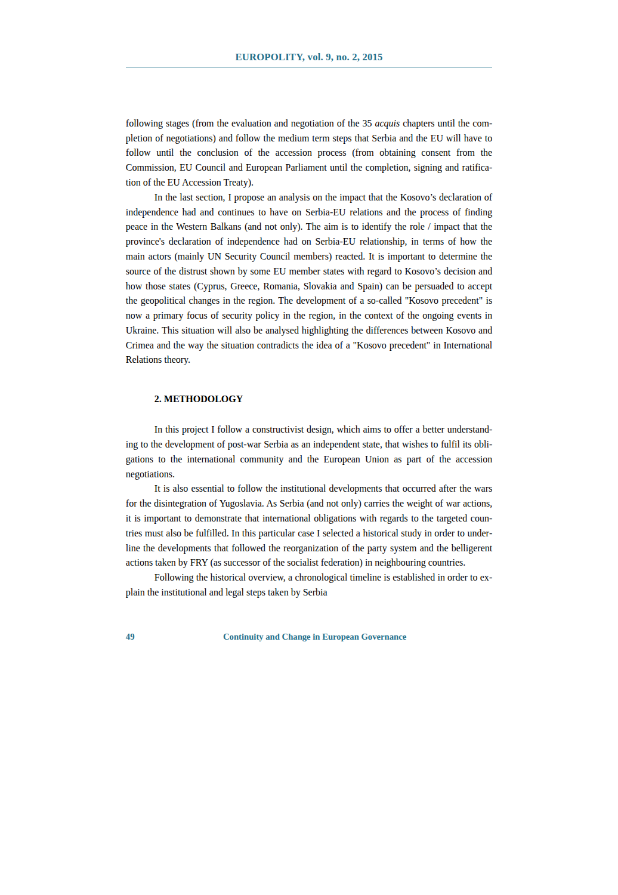EUROPOLITY, vol. 9, no. 2, 2015
following stages (from the evaluation and negotiation of the 35 acquis chapters until the completion of negotiations) and follow the medium term steps that Serbia and the EU will have to follow until the conclusion of the accession process (from obtaining consent from the Commission, EU Council and European Parliament until the completion, signing and ratification of the EU Accession Treaty).
In the last section, I propose an analysis on the impact that the Kosovo’s declaration of independence had and continues to have on Serbia-EU relations and the process of finding peace in the Western Balkans (and not only). The aim is to identify the role / impact that the province's declaration of independence had on Serbia-EU relationship, in terms of how the main actors (mainly UN Security Council members) reacted. It is important to determine the source of the distrust shown by some EU member states with regard to Kosovo’s decision and how those states (Cyprus, Greece, Romania, Slovakia and Spain) can be persuaded to accept the geopolitical changes in the region. The development of a so-called "Kosovo precedent" is now a primary focus of security policy in the region, in the context of the ongoing events in Ukraine. This situation will also be analysed highlighting the differences between Kosovo and Crimea and the way the situation contradicts the idea of a "Kosovo precedent" in International Relations theory.
2. METHODOLOGY
In this project I follow a constructivist design, which aims to offer a better understanding to the development of post-war Serbia as an independent state, that wishes to fulfil its obligations to the international community and the European Union as part of the accession negotiations.
It is also essential to follow the institutional developments that occurred after the wars for the disintegration of Yugoslavia. As Serbia (and not only) carries the weight of war actions, it is important to demonstrate that international obligations with regards to the targeted countries must also be fulfilled. In this particular case I selected a historical study in order to underline the developments that followed the reorganization of the party system and the belligerent actions taken by FRY (as successor of the socialist federation) in neighbouring countries.
Following the historical overview, a chronological timeline is established in order to explain the institutional and legal steps taken by Serbia
49
Continuity and Change in European Governance